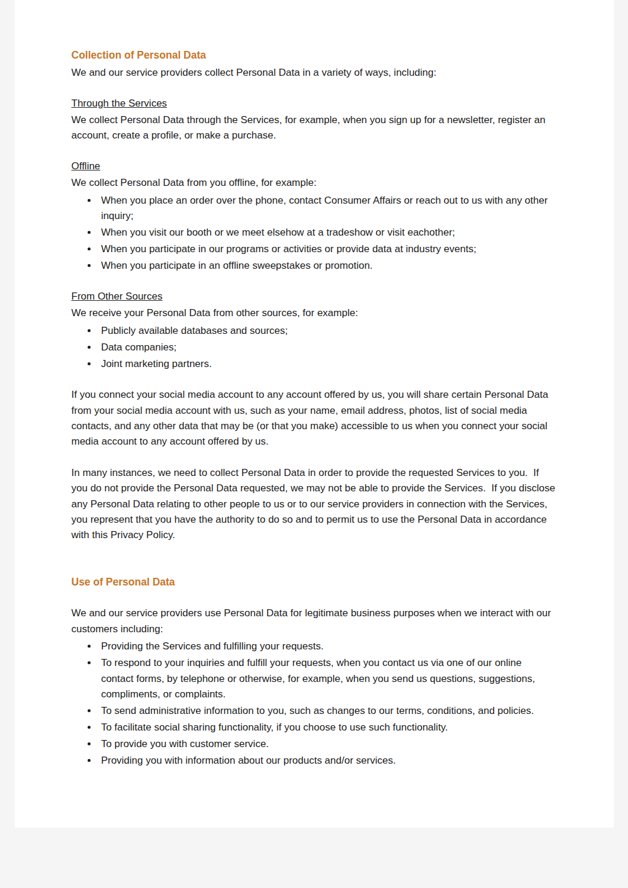Collection of Personal Data
We and our service providers collect Personal Data in a variety of ways, including:
Through the Services
We collect Personal Data through the Services, for example, when you sign up for a newsletter, register an account, create a profile, or make a purchase.
Offline
We collect Personal Data from you offline, for example:
When you place an order over the phone, contact Consumer Affairs or reach out to us with any other inquiry;
When you visit our booth or we meet elsehow at a tradeshow or visit eachother;
When you participate in our programs or activities or provide data at industry events;
When you participate in an offline sweepstakes or promotion.
From Other Sources
We receive your Personal Data from other sources, for example:
Publicly available databases and sources;
Data companies;
Joint marketing partners.
If you connect your social media account to any account offered by us, you will share certain Personal Data from your social media account with us, such as your name, email address, photos, list of social media contacts, and any other data that may be (or that you make) accessible to us when you connect your social media account to any account offered by us.
In many instances, we need to collect Personal Data in order to provide the requested Services to you. If you do not provide the Personal Data requested, we may not be able to provide the Services. If you disclose any Personal Data relating to other people to us or to our service providers in connection with the Services, you represent that you have the authority to do so and to permit us to use the Personal Data in accordance with this Privacy Policy.
Use of Personal Data
We and our service providers use Personal Data for legitimate business purposes when we interact with our customers including:
Providing the Services and fulfilling your requests.
To respond to your inquiries and fulfill your requests, when you contact us via one of our online contact forms, by telephone or otherwise, for example, when you send us questions, suggestions, compliments, or complaints.
To send administrative information to you, such as changes to our terms, conditions, and policies.
To facilitate social sharing functionality, if you choose to use such functionality.
To provide you with customer service.
Providing you with information about our products and/or services.